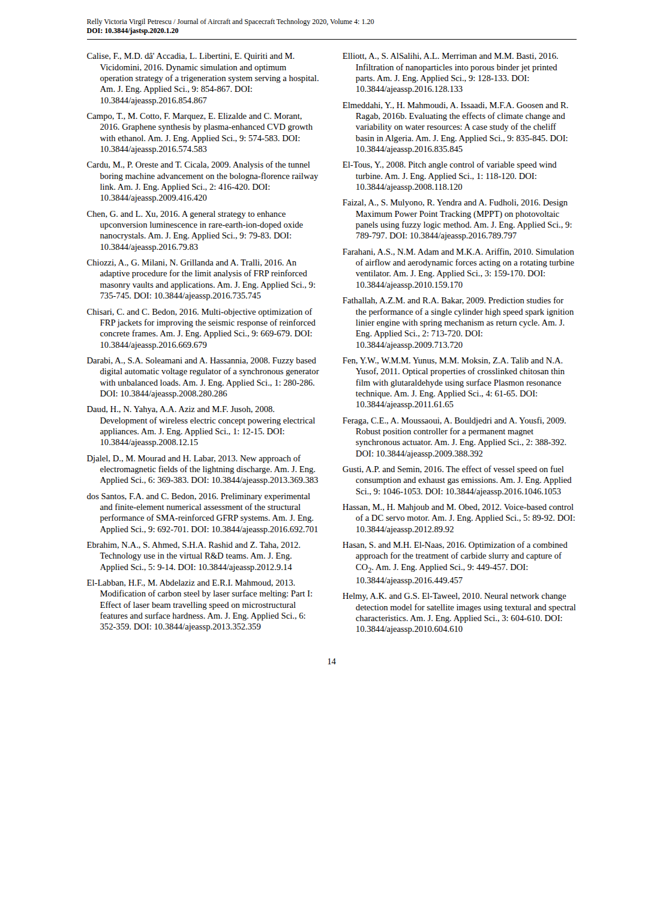Relly Victoria Virgil Petrescu / Journal of Aircraft and Spacecraft Technology 2020, Volume 4: 1.20 DOI: 10.3844/jastsp.2020.1.20
Calise, F., M.D. dâ' Accadia, L. Libertini, E. Quiriti and M. Vicidomini, 2016. Dynamic simulation and optimum operation strategy of a trigeneration system serving a hospital. Am. J. Eng. Applied Sci., 9: 854-867. DOI: 10.3844/ajeassp.2016.854.867
Campo, T., M. Cotto, F. Marquez, E. Elizalde and C. Morant, 2016. Graphene synthesis by plasma-enhanced CVD growth with ethanol. Am. J. Eng. Applied Sci., 9: 574-583. DOI: 10.3844/ajeassp.2016.574.583
Cardu, M., P. Oreste and T. Cicala, 2009. Analysis of the tunnel boring machine advancement on the bologna-florence railway link. Am. J. Eng. Applied Sci., 2: 416-420. DOI: 10.3844/ajeassp.2009.416.420
Chen, G. and L. Xu, 2016. A general strategy to enhance upconversion luminescence in rare-earth-ion-doped oxide nanocrystals. Am. J. Eng. Applied Sci., 9: 79-83. DOI: 10.3844/ajeassp.2016.79.83
Chiozzi, A., G. Milani, N. Grillanda and A. Tralli, 2016. An adaptive procedure for the limit analysis of FRP reinforced masonry vaults and applications. Am. J. Eng. Applied Sci., 9: 735-745. DOI: 10.3844/ajeassp.2016.735.745
Chisari, C. and C. Bedon, 2016. Multi-objective optimization of FRP jackets for improving the seismic response of reinforced concrete frames. Am. J. Eng. Applied Sci., 9: 669-679. DOI: 10.3844/ajeassp.2016.669.679
Darabi, A., S.A. Soleamani and A. Hassannia, 2008. Fuzzy based digital automatic voltage regulator of a synchronous generator with unbalanced loads. Am. J. Eng. Applied Sci., 1: 280-286. DOI: 10.3844/ajeassp.2008.280.286
Daud, H., N. Yahya, A.A. Aziz and M.F. Jusoh, 2008. Development of wireless electric concept powering electrical appliances. Am. J. Eng. Applied Sci., 1: 12-15. DOI: 10.3844/ajeassp.2008.12.15
Djalel, D., M. Mourad and H. Labar, 2013. New approach of electromagnetic fields of the lightning discharge. Am. J. Eng. Applied Sci., 6: 369-383. DOI: 10.3844/ajeassp.2013.369.383
dos Santos, F.A. and C. Bedon, 2016. Preliminary experimental and finite-element numerical assessment of the structural performance of SMA-reinforced GFRP systems. Am. J. Eng. Applied Sci., 9: 692-701. DOI: 10.3844/ajeassp.2016.692.701
Ebrahim, N.A., S. Ahmed, S.H.A. Rashid and Z. Taha, 2012. Technology use in the virtual R&D teams. Am. J. Eng. Applied Sci., 5: 9-14. DOI: 10.3844/ajeassp.2012.9.14
El-Labban, H.F., M. Abdelaziz and E.R.I. Mahmoud, 2013. Modification of carbon steel by laser surface melting: Part I: Effect of laser beam travelling speed on microstructural features and surface hardness. Am. J. Eng. Applied Sci., 6: 352-359. DOI: 10.3844/ajeassp.2013.352.359
Elliott, A., S. AlSalihi, A.L. Merriman and M.M. Basti, 2016. Infiltration of nanoparticles into porous binder jet printed parts. Am. J. Eng. Applied Sci., 9: 128-133. DOI: 10.3844/ajeassp.2016.128.133
Elmeddahi, Y., H. Mahmoudi, A. Issaadi, M.F.A. Goosen and R. Ragab, 2016b. Evaluating the effects of climate change and variability on water resources: A case study of the cheliff basin in Algeria. Am. J. Eng. Applied Sci., 9: 835-845. DOI: 10.3844/ajeassp.2016.835.845
El-Tous, Y., 2008. Pitch angle control of variable speed wind turbine. Am. J. Eng. Applied Sci., 1: 118-120. DOI: 10.3844/ajeassp.2008.118.120
Faizal, A., S. Mulyono, R. Yendra and A. Fudholi, 2016. Design Maximum Power Point Tracking (MPPT) on photovoltaic panels using fuzzy logic method. Am. J. Eng. Applied Sci., 9: 789-797. DOI: 10.3844/ajeassp.2016.789.797
Farahani, A.S., N.M. Adam and M.K.A. Ariffin, 2010. Simulation of airflow and aerodynamic forces acting on a rotating turbine ventilator. Am. J. Eng. Applied Sci., 3: 159-170. DOI: 10.3844/ajeassp.2010.159.170
Fathallah, A.Z.M. and R.A. Bakar, 2009. Prediction studies for the performance of a single cylinder high speed spark ignition linier engine with spring mechanism as return cycle. Am. J. Eng. Applied Sci., 2: 713-720. DOI: 10.3844/ajeassp.2009.713.720
Fen, Y.W., W.M.M. Yunus, M.M. Moksin, Z.A. Talib and N.A. Yusof, 2011. Optical properties of crosslinked chitosan thin film with glutaraldehyde using surface Plasmon resonance technique. Am. J. Eng. Applied Sci., 4: 61-65. DOI: 10.3844/ajeassp.2011.61.65
Feraga, C.E., A. Moussaoui, A. Bouldjedri and A. Yousfi, 2009. Robust position controller for a permanent magnet synchronous actuator. Am. J. Eng. Applied Sci., 2: 388-392. DOI: 10.3844/ajeassp.2009.388.392
Gusti, A.P. and Semin, 2016. The effect of vessel speed on fuel consumption and exhaust gas emissions. Am. J. Eng. Applied Sci., 9: 1046-1053. DOI: 10.3844/ajeassp.2016.1046.1053
Hassan, M., H. Mahjoub and M. Obed, 2012. Voice-based control of a DC servo motor. Am. J. Eng. Applied Sci., 5: 89-92. DOI: 10.3844/ajeassp.2012.89.92
Hasan, S. and M.H. El-Naas, 2016. Optimization of a combined approach for the treatment of carbide slurry and capture of CO2. Am. J. Eng. Applied Sci., 9: 449-457. DOI: 10.3844/ajeassp.2016.449.457
Helmy, A.K. and G.S. El-Taweel, 2010. Neural network change detection model for satellite images using textural and spectral characteristics. Am. J. Eng. Applied Sci., 3: 604-610. DOI: 10.3844/ajeassp.2010.604.610
14